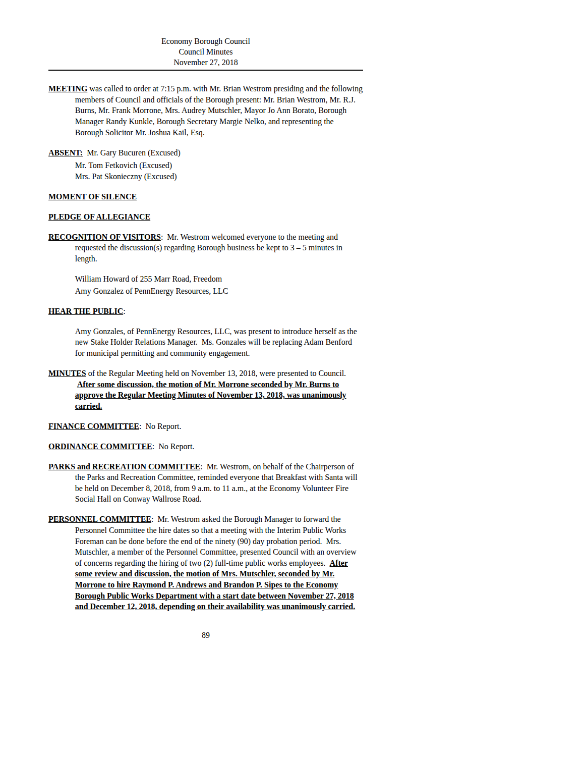Economy Borough Council
Council Minutes
November 27, 2018
MEETING was called to order at 7:15 p.m. with Mr. Brian Westrom presiding and the following members of Council and officials of the Borough present: Mr. Brian Westrom, Mr. R.J. Burns, Mr. Frank Morrone, Mrs. Audrey Mutschler, Mayor Jo Ann Borato, Borough Manager Randy Kunkle, Borough Secretary Margie Nelko, and representing the Borough Solicitor Mr. Joshua Kail, Esq.
ABSENT: Mr. Gary Bucuren (Excused)
Mr. Tom Fetkovich (Excused)
Mrs. Pat Skonieczny (Excused)
MOMENT OF SILENCE
PLEDGE OF ALLEGIANCE
RECOGNITION OF VISITORS: Mr. Westrom welcomed everyone to the meeting and requested the discussion(s) regarding Borough business be kept to 3 – 5 minutes in length.
William Howard of 255 Marr Road, Freedom
Amy Gonzalez of PennEnergy Resources, LLC
HEAR THE PUBLIC:
Amy Gonzales, of PennEnergy Resources, LLC, was present to introduce herself as the new Stake Holder Relations Manager. Ms. Gonzales will be replacing Adam Benford for municipal permitting and community engagement.
MINUTES of the Regular Meeting held on November 13, 2018, were presented to Council. After some discussion, the motion of Mr. Morrone seconded by Mr. Burns to approve the Regular Meeting Minutes of November 13, 2018, was unanimously carried.
FINANCE COMMITTEE: No Report.
ORDINANCE COMMITTEE: No Report.
PARKS and RECREATION COMMITTEE: Mr. Westrom, on behalf of the Chairperson of the Parks and Recreation Committee, reminded everyone that Breakfast with Santa will be held on December 8, 2018, from 9 a.m. to 11 a.m., at the Economy Volunteer Fire Social Hall on Conway Wallrose Road.
PERSONNEL COMMITTEE: Mr. Westrom asked the Borough Manager to forward the Personnel Committee the hire dates so that a meeting with the Interim Public Works Foreman can be done before the end of the ninety (90) day probation period. Mrs. Mutschler, a member of the Personnel Committee, presented Council with an overview of concerns regarding the hiring of two (2) full-time public works employees. After some review and discussion, the motion of Mrs. Mutschler, seconded by Mr. Morrone to hire Raymond P. Andrews and Brandon P. Sipes to the Economy Borough Public Works Department with a start date between November 27, 2018 and December 12, 2018, depending on their availability was unanimously carried.
89